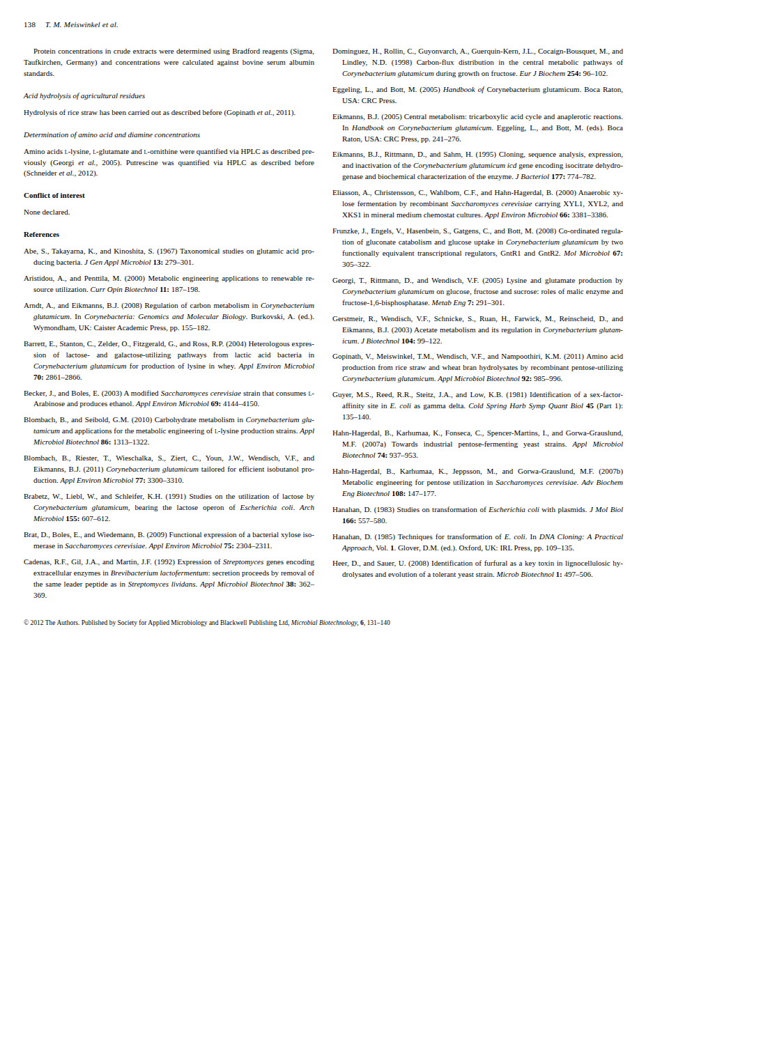138 T. M. Meiswinkel et al.
Protein concentrations in crude extracts were determined using Bradford reagents (Sigma, Taufkirchen, Germany) and concentrations were calculated against bovine serum albumin standards.
Acid hydrolysis of agricultural residues
Hydrolysis of rice straw has been carried out as described before (Gopinath et al., 2011).
Determination of amino acid and diamine concentrations
Amino acids l-lysine, l-glutamate and l-ornithine were quantified via HPLC as described previously (Georgi et al., 2005). Putrescine was quantified via HPLC as described before (Schneider et al., 2012).
Conflict of interest
None declared.
References
Abe, S., Takayarna, K., and Kinoshita, S. (1967) Taxonomical studies on glutamic acid producing bacteria. J Gen Appl Microbiol 13: 279–301.
Aristidou, A., and Penttila, M. (2000) Metabolic engineering applications to renewable resource utilization. Curr Opin Biotechnol 11: 187–198.
Arndt, A., and Eikmanns, B.J. (2008) Regulation of carbon metabolism in Corynebacterium glutamicum. In Corynebacteria: Genomics and Molecular Biology. Burkovski, A. (ed.). Wymondham, UK: Caister Academic Press, pp. 155–182.
Barrett, E., Stanton, C., Zelder, O., Fitzgerald, G., and Ross, R.P. (2004) Heterologous expression of lactose- and galactose-utilizing pathways from lactic acid bacteria in Corynebacterium glutamicum for production of lysine in whey. Appl Environ Microbiol 70: 2861–2866.
Becker, J., and Boles, E. (2003) A modified Saccharomyces cerevisiae strain that consumes l-Arabinose and produces ethanol. Appl Environ Microbiol 69: 4144–4150.
Blombach, B., and Seibold, G.M. (2010) Carbohydrate metabolism in Corynebacterium glutamicum and applications for the metabolic engineering of l-lysine production strains. Appl Microbiol Biotechnol 86: 1313–1322.
Blombach, B., Riester, T., Wieschalka, S., Ziert, C., Youn, J.W., Wendisch, V.F., and Eikmanns, B.J. (2011) Corynebacterium glutamicum tailored for efficient isobutanol production. Appl Environ Microbiol 77: 3300–3310.
Brabetz, W., Liebl, W., and Schleifer, K.H. (1991) Studies on the utilization of lactose by Corynebacterium glutamicum, bearing the lactose operon of Escherichia coli. Arch Microbiol 155: 607–612.
Brat, D., Boles, E., and Wiedemann, B. (2009) Functional expression of a bacterial xylose isomerase in Saccharomyces cerevisiae. Appl Environ Microbiol 75: 2304–2311.
Cadenas, R.F., Gil, J.A., and Martin, J.F. (1992) Expression of Streptomyces genes encoding extracellular enzymes in Brevibacterium lactofermentum: secretion proceeds by removal of the same leader peptide as in Streptomyces lividans. Appl Microbiol Biotechnol 38: 362–369.
Dominguez, H., Rollin, C., Guyonvarch, A., Guerquin-Kern, J.L., Cocaign-Bousquet, M., and Lindley, N.D. (1998) Carbon-flux distribution in the central metabolic pathways of Corynebacterium glutamicum during growth on fructose. Eur J Biochem 254: 96–102.
Eggeling, L., and Bott, M. (2005) Handbook of Corynebacterium glutamicum. Boca Raton, USA: CRC Press.
Eikmanns, B.J. (2005) Central metabolism: tricarboxylic acid cycle and anaplerotic reactions. In Handbook on Corynebacterium glutamicum. Eggeling, L., and Bott, M. (eds). Boca Raton, USA: CRC Press, pp. 241–276.
Eikmanns, B.J., Rittmann, D., and Sahm, H. (1995) Cloning, sequence analysis, expression, and inactivation of the Corynebacterium glutamicum icd gene encoding isocitrate dehydrogenase and biochemical characterization of the enzyme. J Bacteriol 177: 774–782.
Eliasson, A., Christensson, C., Wahlbom, C.F., and Hahn-Hagerdal, B. (2000) Anaerobic xylose fermentation by recombinant Saccharomyces cerevisiae carrying XYL1, XYL2, and XKS1 in mineral medium chemostat cultures. Appl Environ Microbiol 66: 3381–3386.
Frunzke, J., Engels, V., Hasenbein, S., Gatgens, C., and Bott, M. (2008) Co-ordinated regulation of gluconate catabolism and glucose uptake in Corynebacterium glutamicum by two functionally equivalent transcriptional regulators, GntR1 and GntR2. Mol Microbiol 67: 305–322.
Georgi, T., Rittmann, D., and Wendisch, V.F. (2005) Lysine and glutamate production by Corynebacterium glutamicum on glucose, fructose and sucrose: roles of malic enzyme and fructose-1,6-bisphosphatase. Metab Eng 7: 291–301.
Gerstmeir, R., Wendisch, V.F., Schnicke, S., Ruan, H., Farwick, M., Reinscheid, D., and Eikmanns, B.J. (2003) Acetate metabolism and its regulation in Corynebacterium glutamicum. J Biotechnol 104: 99–122.
Gopinath, V., Meiswinkel, T.M., Wendisch, V.F., and Nampoothiri, K.M. (2011) Amino acid production from rice straw and wheat bran hydrolysates by recombinant pentose-utilizing Corynebacterium glutamicum. Appl Microbiol Biotechnol 92: 985–996.
Guyer, M.S., Reed, R.R., Steitz, J.A., and Low, K.B. (1981) Identification of a sex-factor-affinity site in E. coli as gamma delta. Cold Spring Harb Symp Quant Biol 45 (Part 1): 135–140.
Hahn-Hagerdal, B., Karhumaa, K., Fonseca, C., Spencer-Martins, I., and Gorwa-Grauslund, M.F. (2007a) Towards industrial pentose-fermenting yeast strains. Appl Microbiol Biotechnol 74: 937–953.
Hahn-Hagerdal, B., Karhumaa, K., Jeppsson, M., and Gorwa-Grauslund, M.F. (2007b) Metabolic engineering for pentose utilization in Saccharomyces cerevisiae. Adv Biochem Eng Biotechnol 108: 147–177.
Hanahan, D. (1983) Studies on transformation of Escherichia coli with plasmids. J Mol Biol 166: 557–580.
Hanahan, D. (1985) Techniques for transformation of E. coli. In DNA Cloning: A Practical Approach, Vol. 1. Glover, D.M. (ed.). Oxford, UK: IRL Press, pp. 109–135.
Heer, D., and Sauer, U. (2008) Identification of furfural as a key toxin in lignocellulosic hydrolysates and evolution of a tolerant yeast strain. Microb Biotechnol 1: 497–506.
© 2012 The Authors. Published by Society for Applied Microbiology and Blackwell Publishing Ltd, Microbial Biotechnology, 6, 131–140